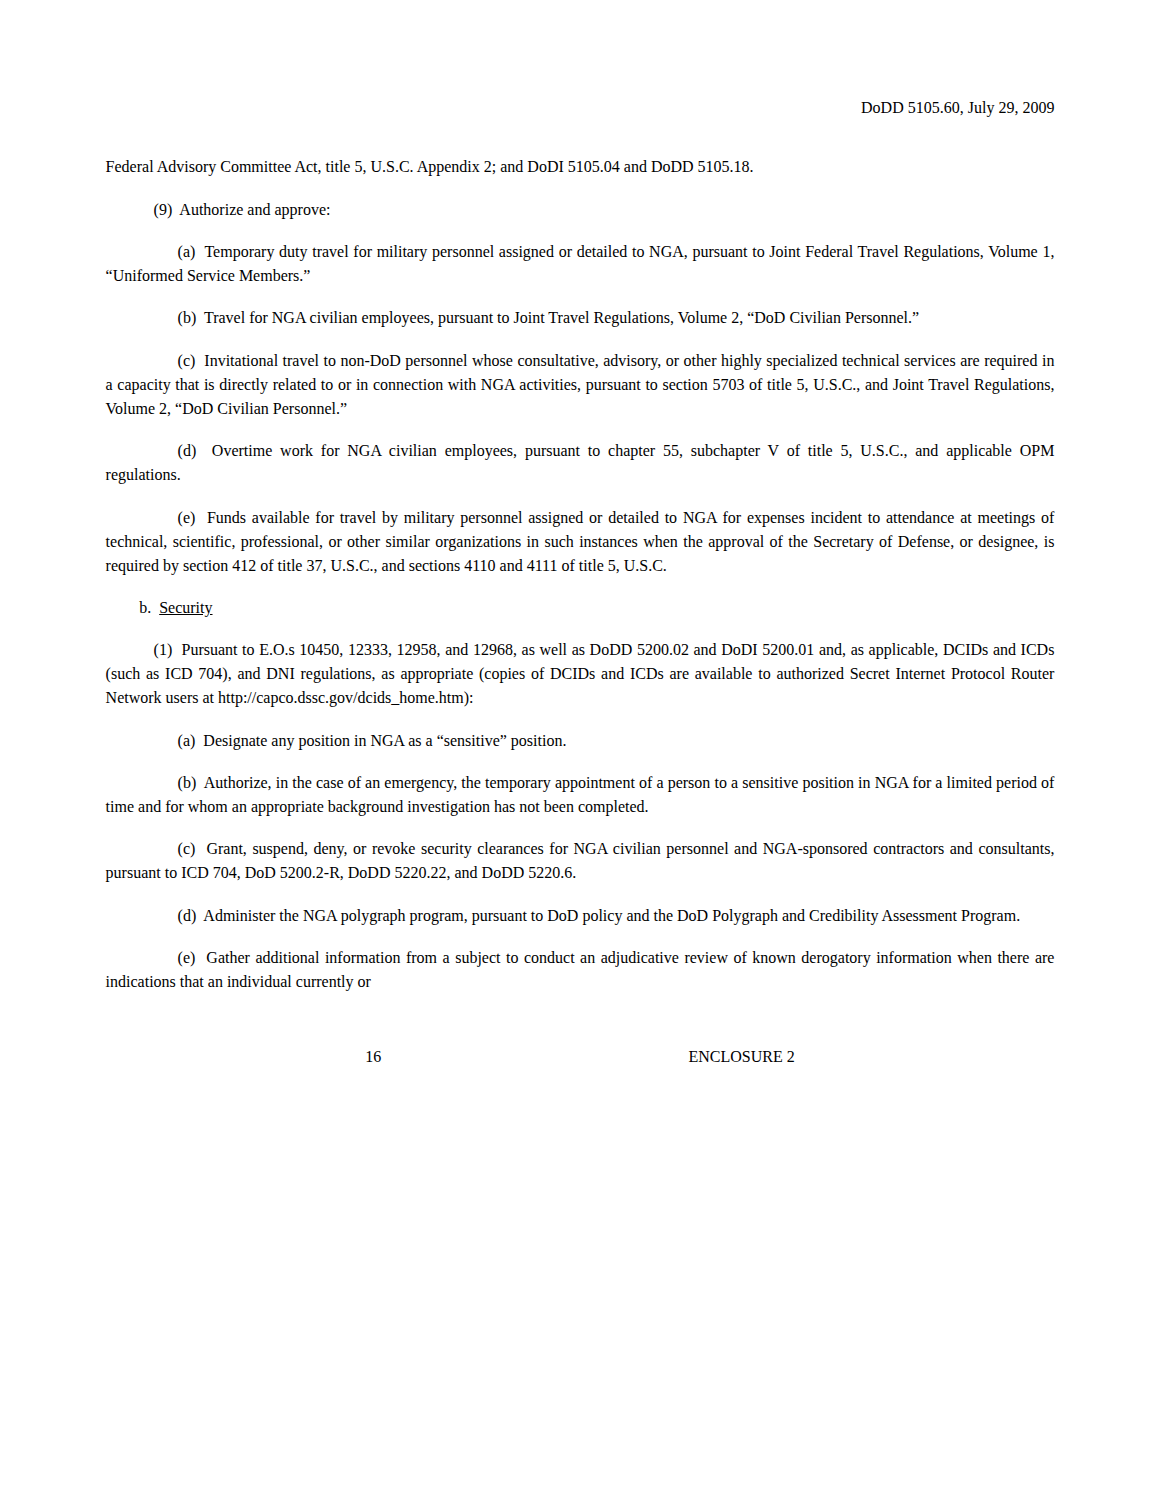DoDD 5105.60, July 29, 2009
Federal Advisory Committee Act, title 5, U.S.C. Appendix 2; and DoDI 5105.04 and DoDD 5105.18.
(9) Authorize and approve:
(a) Temporary duty travel for military personnel assigned or detailed to NGA, pursuant to Joint Federal Travel Regulations, Volume 1, “Uniformed Service Members.”
(b) Travel for NGA civilian employees, pursuant to Joint Travel Regulations, Volume 2, “DoD Civilian Personnel.”
(c) Invitational travel to non-DoD personnel whose consultative, advisory, or other highly specialized technical services are required in a capacity that is directly related to or in connection with NGA activities, pursuant to section 5703 of title 5, U.S.C., and Joint Travel Regulations, Volume 2, “DoD Civilian Personnel.”
(d) Overtime work for NGA civilian employees, pursuant to chapter 55, subchapter V of title 5, U.S.C., and applicable OPM regulations.
(e) Funds available for travel by military personnel assigned or detailed to NGA for expenses incident to attendance at meetings of technical, scientific, professional, or other similar organizations in such instances when the approval of the Secretary of Defense, or designee, is required by section 412 of title 37, U.S.C., and sections 4110 and 4111 of title 5, U.S.C.
b. Security
(1) Pursuant to E.O.s 10450, 12333, 12958, and 12968, as well as DoDD 5200.02 and DoDI 5200.01 and, as applicable, DCIDs and ICDs (such as ICD 704), and DNI regulations, as appropriate (copies of DCIDs and ICDs are available to authorized Secret Internet Protocol Router Network users at http://capco.dssc.gov/dcids_home.htm):
(a) Designate any position in NGA as a “sensitive” position.
(b) Authorize, in the case of an emergency, the temporary appointment of a person to a sensitive position in NGA for a limited period of time and for whom an appropriate background investigation has not been completed.
(c) Grant, suspend, deny, or revoke security clearances for NGA civilian personnel and NGA-sponsored contractors and consultants, pursuant to ICD 704, DoD 5200.2-R, DoDD 5220.22, and DoDD 5220.6.
(d) Administer the NGA polygraph program, pursuant to DoD policy and the DoD Polygraph and Credibility Assessment Program.
(e) Gather additional information from a subject to conduct an adjudicative review of known derogatory information when there are indications that an individual currently or
16
ENCLOSURE 2